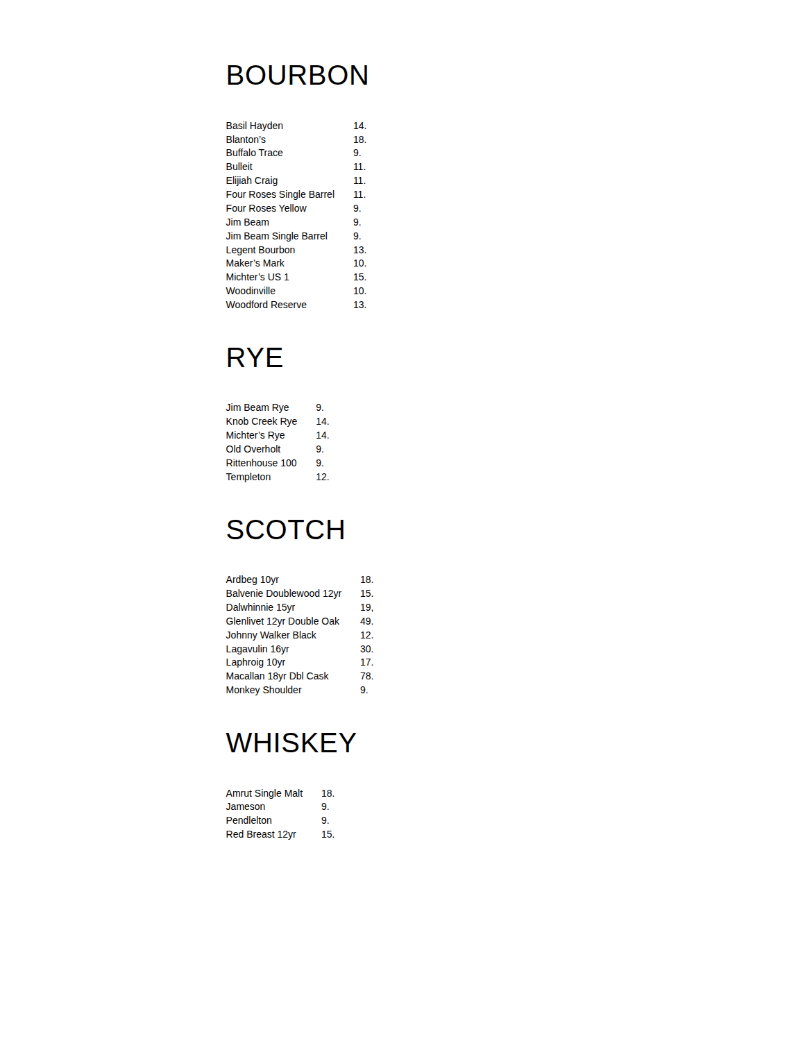BOURBON
| Basil Hayden | 14. |
| Blanton’s | 18. |
| Buffalo Trace | 9. |
| Bulleit | 11. |
| Elijiah Craig | 11. |
| Four Roses Single Barrel | 11. |
| Four Roses Yellow | 9. |
| Jim Beam | 9. |
| Jim Beam Single Barrel | 9. |
| Legent Bourbon | 13. |
| Maker’s Mark | 10. |
| Michter’s US 1 | 15. |
| Woodinville | 10. |
| Woodford Reserve | 13. |
RYE
| Jim Beam Rye | 9. |
| Knob Creek Rye | 14. |
| Michter’s Rye | 14. |
| Old Overholt | 9. |
| Rittenhouse 100 | 9. |
| Templeton | 12. |
SCOTCH
| Ardbeg 10yr | 18. |
| Balvenie Doublewood 12yr | 15. |
| Dalwhinnie 15yr | 19, |
| Glenlivet 12yr Double Oak | 49. |
| Johnny Walker Black | 12. |
| Lagavulin 16yr | 30. |
| Laphroig 10yr | 17. |
| Macallan 18yr Dbl Cask | 78. |
| Monkey Shoulder | 9. |
WHISKEY
| Amrut Single Malt | 18. |
| Jameson | 9. |
| Pendlelton | 9. |
| Red Breast 12yr | 15. |